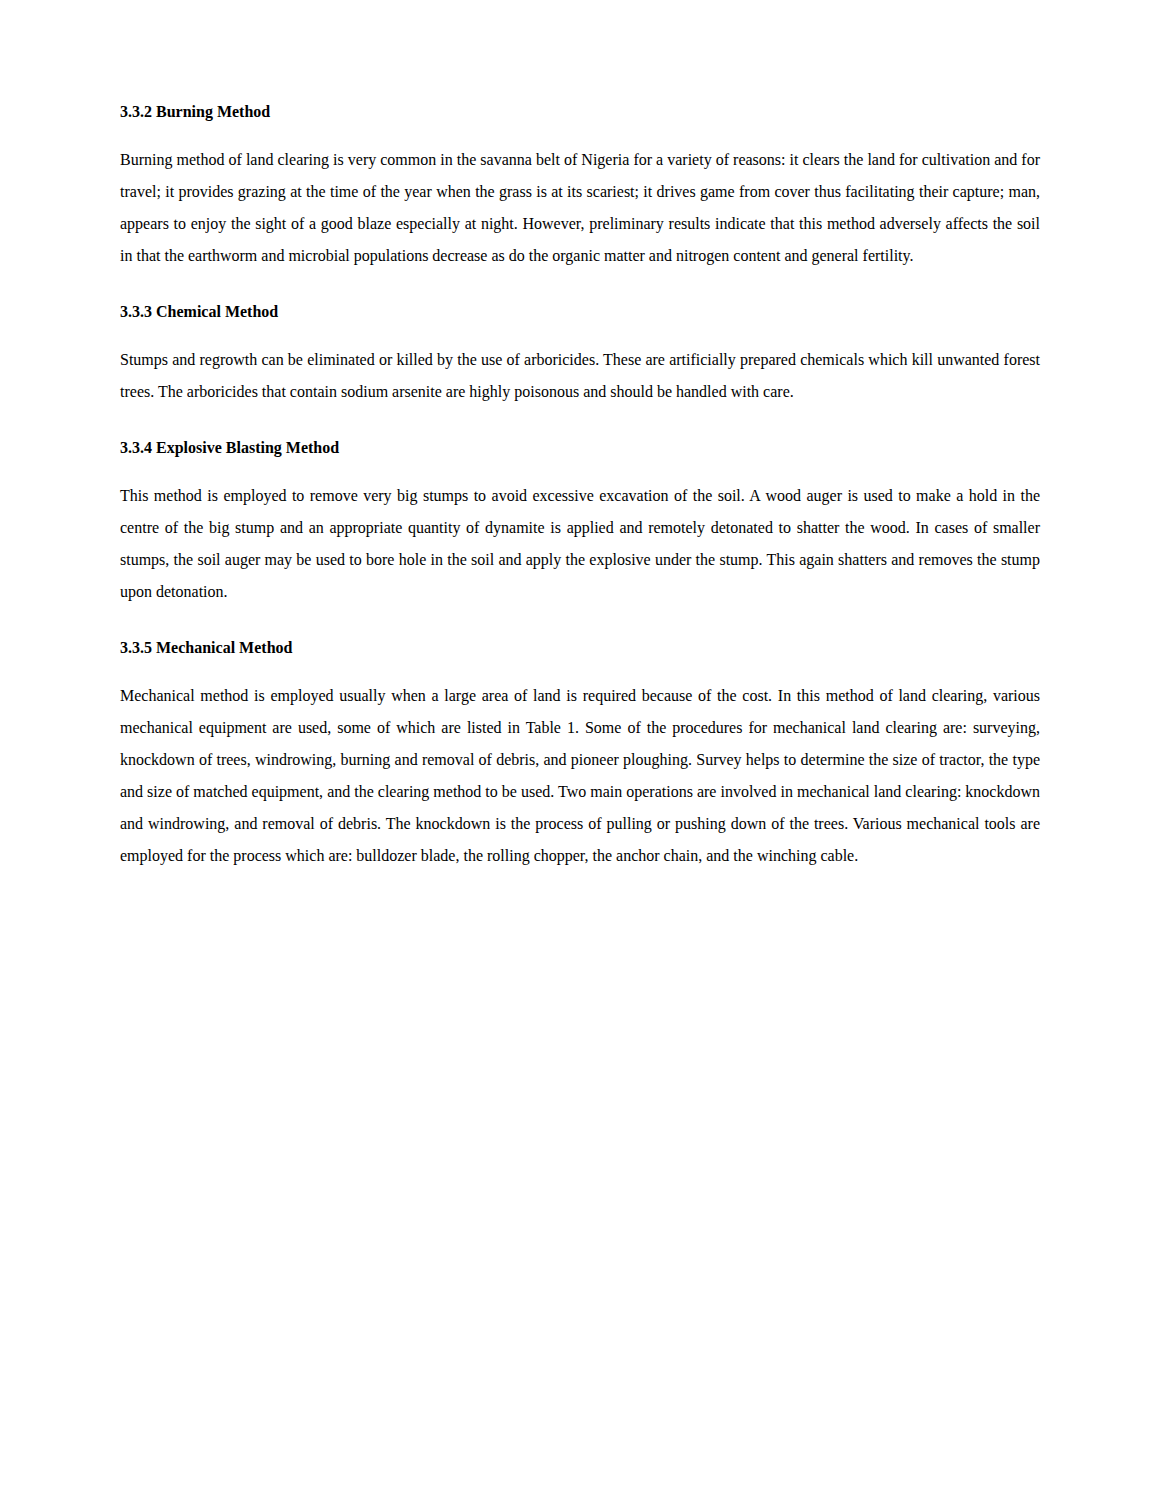3.3.2 Burning Method
Burning method of land clearing is very common in the savanna belt of Nigeria for a variety of reasons: it clears the land for cultivation and for travel; it provides grazing at the time of the year when the grass is at its scariest; it drives game from cover thus facilitating their capture; man, appears to enjoy the sight of a good blaze especially at night. However, preliminary results indicate that this method adversely affects the soil in that the earthworm and microbial populations decrease as do the organic matter and nitrogen content and general fertility.
3.3.3 Chemical Method
Stumps and regrowth can be eliminated or killed by the use of arboricides. These are artificially prepared chemicals which kill unwanted forest trees. The arboricides that contain sodium arsenite are highly poisonous and should be handled with care.
3.3.4 Explosive Blasting Method
This method is employed to remove very big stumps to avoid excessive excavation of the soil. A wood auger is used to make a hold in the centre of the big stump and an appropriate quantity of dynamite is applied and remotely detonated to shatter the wood. In cases of smaller stumps, the soil auger may be used to bore hole in the soil and apply the explosive under the stump. This again shatters and removes the stump upon detonation.
3.3.5 Mechanical Method
Mechanical method is employed usually when a large area of land is required because of the cost. In this method of land clearing, various mechanical equipment are used, some of which are listed in Table 1. Some of the procedures for mechanical land clearing are: surveying, knockdown of trees, windrowing, burning and removal of debris, and pioneer ploughing. Survey helps to determine the size of tractor, the type and size of matched equipment, and the clearing method to be used. Two main operations are involved in mechanical land clearing: knockdown and windrowing, and removal of debris. The knockdown is the process of pulling or pushing down of the trees. Various mechanical tools are employed for the process which are: bulldozer blade, the rolling chopper, the anchor chain, and the winching cable.